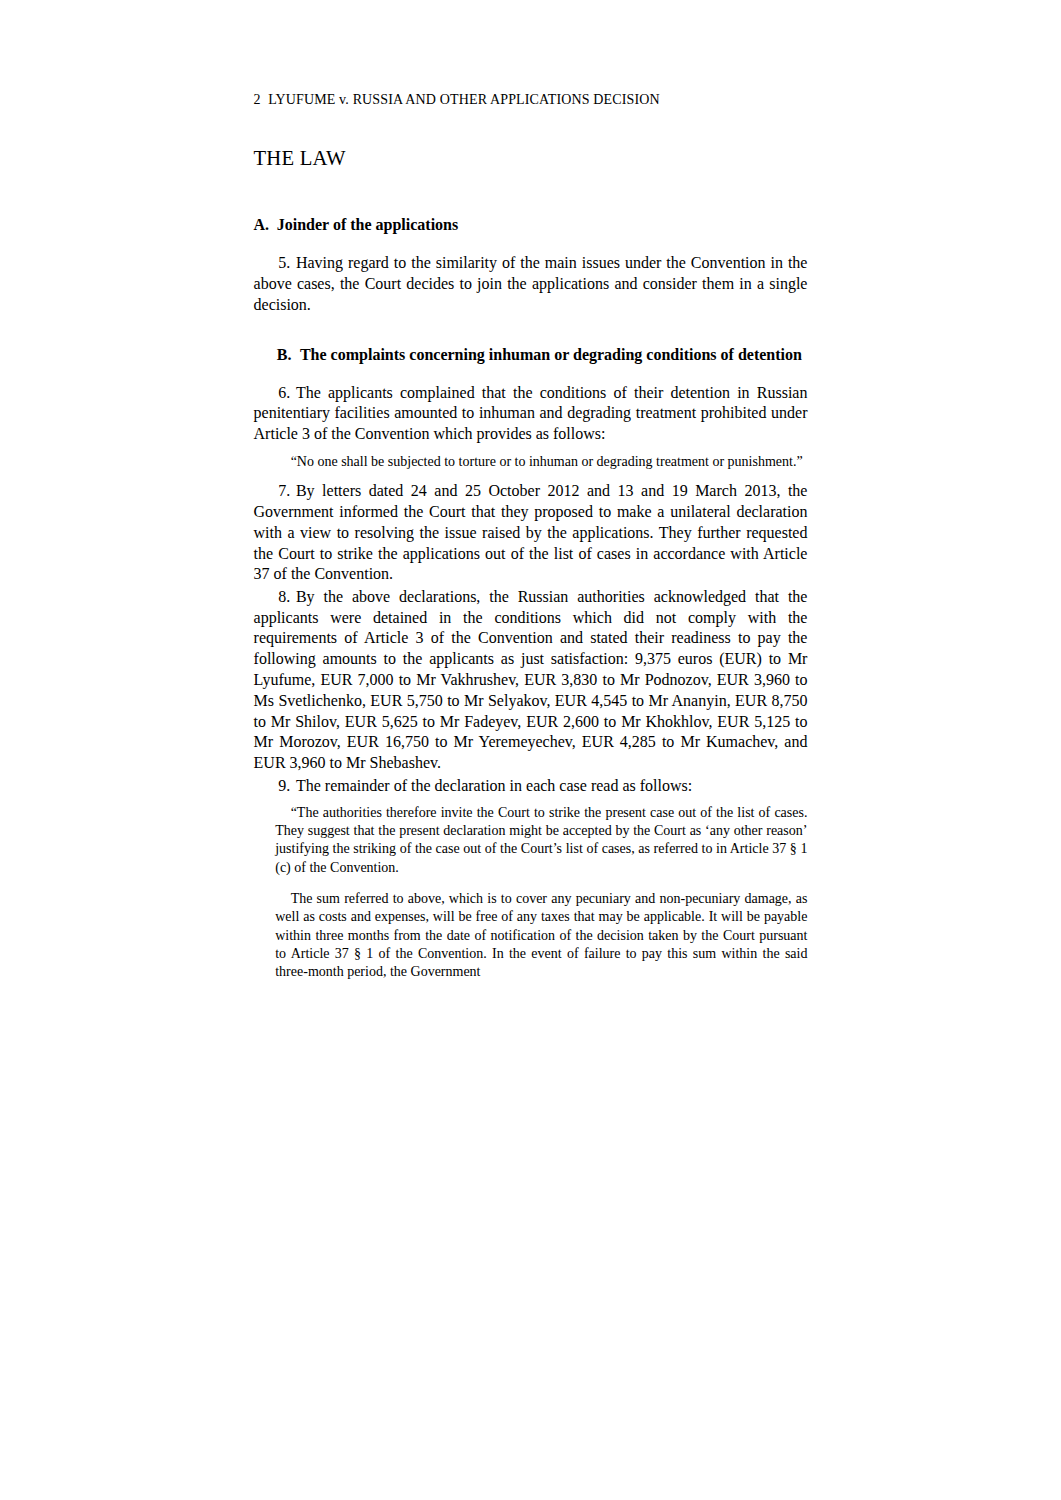2 LYUFUME v. RUSSIA AND OTHER APPLICATIONS DECISION
THE LAW
A. Joinder of the applications
5. Having regard to the similarity of the main issues under the Convention in the above cases, the Court decides to join the applications and consider them in a single decision.
B. The complaints concerning inhuman or degrading conditions of detention
6. The applicants complained that the conditions of their detention in Russian penitentiary facilities amounted to inhuman and degrading treatment prohibited under Article 3 of the Convention which provides as follows:
“No one shall be subjected to torture or to inhuman or degrading treatment or punishment.”
7. By letters dated 24 and 25 October 2012 and 13 and 19 March 2013, the Government informed the Court that they proposed to make a unilateral declaration with a view to resolving the issue raised by the applications. They further requested the Court to strike the applications out of the list of cases in accordance with Article 37 of the Convention.
8. By the above declarations, the Russian authorities acknowledged that the applicants were detained in the conditions which did not comply with the requirements of Article 3 of the Convention and stated their readiness to pay the following amounts to the applicants as just satisfaction: 9,375 euros (EUR) to Mr Lyufume, EUR 7,000 to Mr Vakhrushev, EUR 3,830 to Mr Podnozov, EUR 3,960 to Ms Svetlichenko, EUR 5,750 to Mr Selyakov, EUR 4,545 to Mr Ananyin, EUR 8,750 to Mr Shilov, EUR 5,625 to Mr Fadeyev, EUR 2,600 to Mr Khokhlov, EUR 5,125 to Mr Morozov, EUR 16,750 to Mr Yeremeyechev, EUR 4,285 to Mr Kumachev, and EUR 3,960 to Mr Shebashev.
9. The remainder of the declaration in each case read as follows:
“The authorities therefore invite the Court to strike the present case out of the list of cases. They suggest that the present declaration might be accepted by the Court as ‘any other reason’ justifying the striking of the case out of the Court’s list of cases, as referred to in Article 37 § 1 (c) of the Convention.
The sum referred to above, which is to cover any pecuniary and non-pecuniary damage, as well as costs and expenses, will be free of any taxes that may be applicable. It will be payable within three months from the date of notification of the decision taken by the Court pursuant to Article 37 § 1 of the Convention. In the event of failure to pay this sum within the said three-month period, the Government